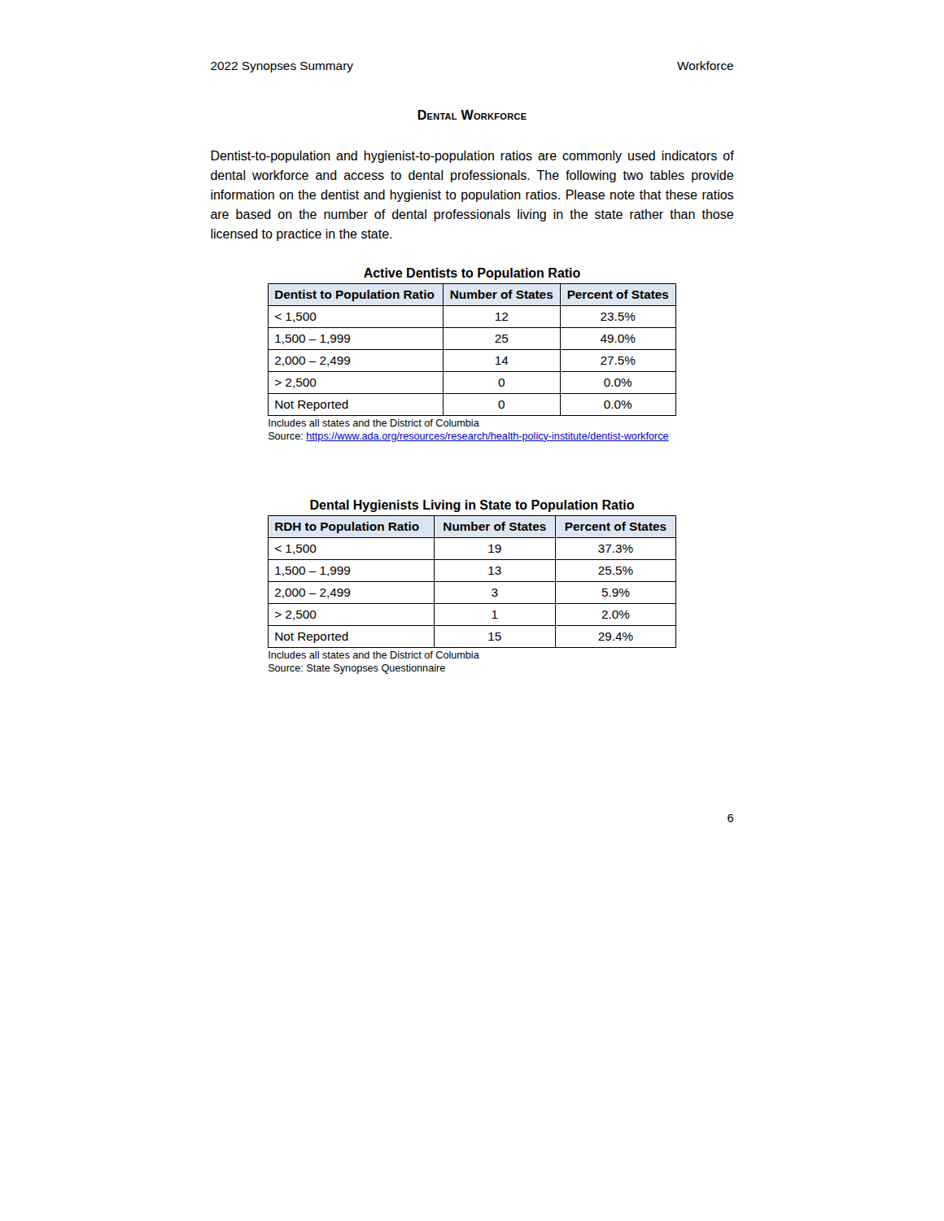2022 Synopses Summary Workforce
Dental Workforce
Dentist-to-population and hygienist-to-population ratios are commonly used indicators of dental workforce and access to dental professionals. The following two tables provide information on the dentist and hygienist to population ratios. Please note that these ratios are based on the number of dental professionals living in the state rather than those licensed to practice in the state.
Active Dentists to Population Ratio
| Dentist to Population Ratio | Number of States | Percent of States |
| --- | --- | --- |
| < 1,500 | 12 | 23.5% |
| 1,500 – 1,999 | 25 | 49.0% |
| 2,000 – 2,499 | 14 | 27.5% |
| > 2,500 | 0 | 0.0% |
| Not Reported | 0 | 0.0% |
Includes all states and the District of Columbia
Source: https://www.ada.org/resources/research/health-policy-institute/dentist-workforce
Dental Hygienists Living in State to Population Ratio
| RDH to Population Ratio | Number of States | Percent of States |
| --- | --- | --- |
| < 1,500 | 19 | 37.3% |
| 1,500 – 1,999 | 13 | 25.5% |
| 2,000 – 2,499 | 3 | 5.9% |
| > 2,500 | 1 | 2.0% |
| Not Reported | 15 | 29.4% |
Includes all states and the District of Columbia
Source: State Synopses Questionnaire
6